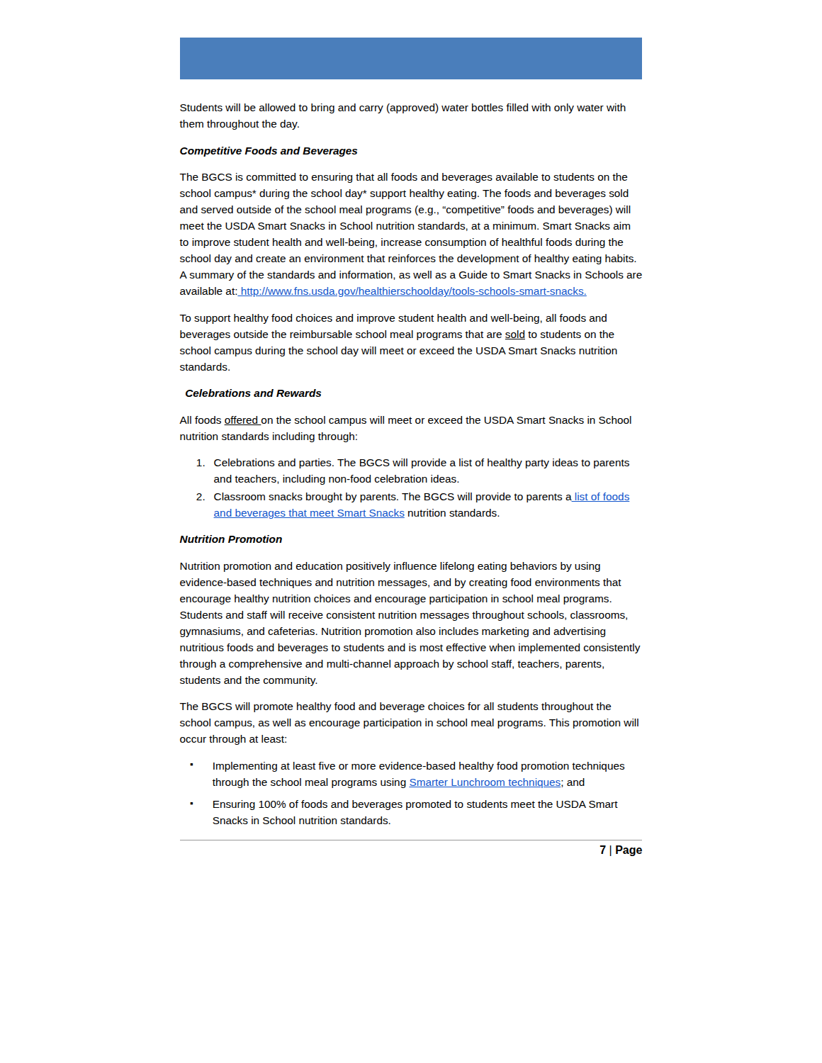Students will be allowed to bring and carry (approved) water bottles filled with only water with them throughout the day.
Competitive Foods and Beverages
The BGCS is committed to ensuring that all foods and beverages available to students on the school campus* during the school day* support healthy eating. The foods and beverages sold and served outside of the school meal programs (e.g., “competitive” foods and beverages) will meet the USDA Smart Snacks in School nutrition standards, at a minimum. Smart Snacks aim to improve student health and well-being, increase consumption of healthful foods during the school day and create an environment that reinforces the development of healthy eating habits. A summary of the standards and information, as well as a Guide to Smart Snacks in Schools are available at: http://www.fns.usda.gov/healthierschoolday/tools-schools-smart-snacks.
To support healthy food choices and improve student health and well-being, all foods and beverages outside the reimbursable school meal programs that are sold to students on the school campus during the school day will meet or exceed the USDA Smart Snacks nutrition standards.
Celebrations and Rewards
All foods offered on the school campus will meet or exceed the USDA Smart Snacks in School nutrition standards including through:
Celebrations and parties. The BGCS will provide a list of healthy party ideas to parents and teachers, including non-food celebration ideas.
Classroom snacks brought by parents. The BGCS will provide to parents a list of foods and beverages that meet Smart Snacks nutrition standards.
Nutrition Promotion
Nutrition promotion and education positively influence lifelong eating behaviors by using evidence-based techniques and nutrition messages, and by creating food environments that encourage healthy nutrition choices and encourage participation in school meal programs. Students and staff will receive consistent nutrition messages throughout schools, classrooms, gymnasiums, and cafeterias. Nutrition promotion also includes marketing and advertising nutritious foods and beverages to students and is most effective when implemented consistently through a comprehensive and multi-channel approach by school staff, teachers, parents, students and the community.
The BGCS will promote healthy food and beverage choices for all students throughout the school campus, as well as encourage participation in school meal programs. This promotion will occur through at least:
Implementing at least five or more evidence-based healthy food promotion techniques through the school meal programs using Smarter Lunchroom techniques; and
Ensuring 100% of foods and beverages promoted to students meet the USDA Smart Snacks in School nutrition standards.
7 | Page